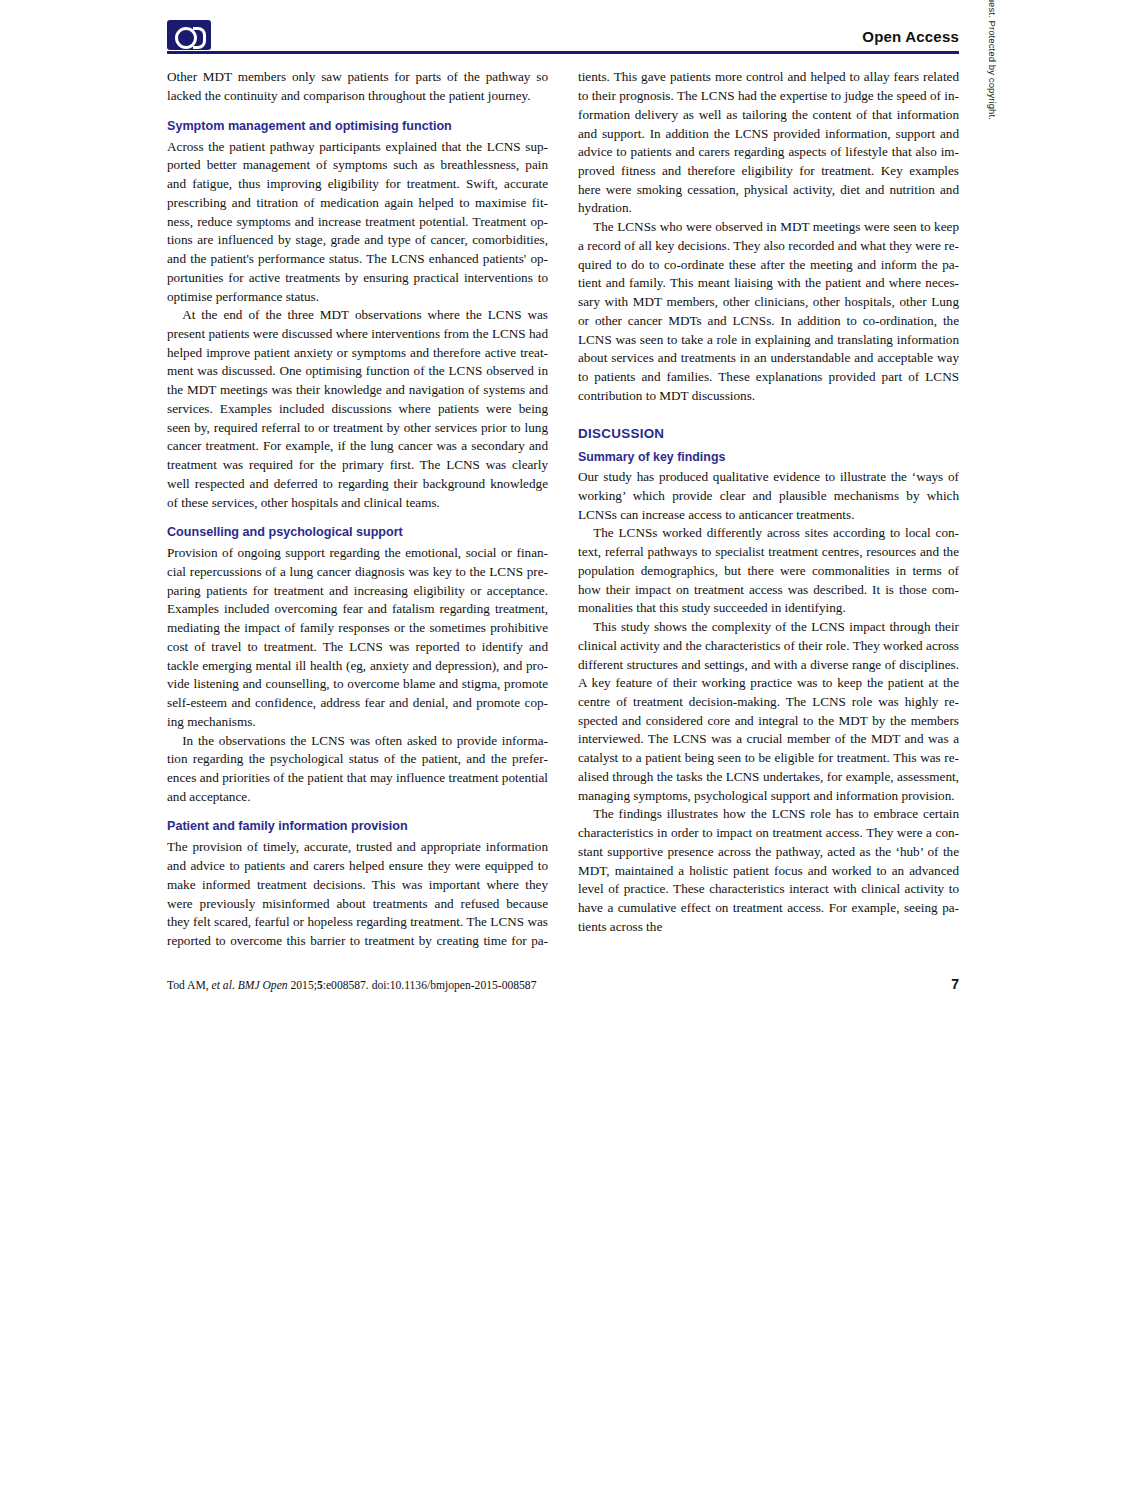BMJ Open: first published as 10.1136/bmjopen-2015-008587 on 18 December 2015. Downloaded from http://bmjopen.bmj.com/ on June 25, 2022 by guest. Protected by copyright.
Open Access
Other MDT members only saw patients for parts of the pathway so lacked the continuity and comparison throughout the patient journey.
Symptom management and optimising function
Across the patient pathway participants explained that the LCNS supported better management of symptoms such as breathlessness, pain and fatigue, thus improving eligibility for treatment. Swift, accurate prescribing and titration of medication again helped to maximise fitness, reduce symptoms and increase treatment potential. Treatment options are influenced by stage, grade and type of cancer, comorbidities, and the patient's performance status. The LCNS enhanced patients' opportunities for active treatments by ensuring practical interventions to optimise performance status.
At the end of the three MDT observations where the LCNS was present patients were discussed where interventions from the LCNS had helped improve patient anxiety or symptoms and therefore active treatment was discussed. One optimising function of the LCNS observed in the MDT meetings was their knowledge and navigation of systems and services. Examples included discussions where patients were being seen by, required referral to or treatment by other services prior to lung cancer treatment. For example, if the lung cancer was a secondary and treatment was required for the primary first. The LCNS was clearly well respected and deferred to regarding their background knowledge of these services, other hospitals and clinical teams.
Counselling and psychological support
Provision of ongoing support regarding the emotional, social or financial repercussions of a lung cancer diagnosis was key to the LCNS preparing patients for treatment and increasing eligibility or acceptance. Examples included overcoming fear and fatalism regarding treatment, mediating the impact of family responses or the sometimes prohibitive cost of travel to treatment. The LCNS was reported to identify and tackle emerging mental ill health (eg, anxiety and depression), and provide listening and counselling, to overcome blame and stigma, promote self-esteem and confidence, address fear and denial, and promote coping mechanisms.
In the observations the LCNS was often asked to provide information regarding the psychological status of the patient, and the preferences and priorities of the patient that may influence treatment potential and acceptance.
Patient and family information provision
The provision of timely, accurate, trusted and appropriate information and advice to patients and carers helped ensure they were equipped to make informed treatment decisions. This was important where they were previously misinformed about treatments and refused because they felt scared, fearful or hopeless regarding treatment. The LCNS was reported to overcome this barrier to treatment by creating time for patients. This gave patients more control and helped to allay fears related to their prognosis. The LCNS had the expertise to judge the speed of information delivery as well as tailoring the content of that information and support. In addition the LCNS provided information, support and advice to patients and carers regarding aspects of lifestyle that also improved fitness and therefore eligibility for treatment. Key examples here were smoking cessation, physical activity, diet and nutrition and hydration.
The LCNSs who were observed in MDT meetings were seen to keep a record of all key decisions. They also recorded and what they were required to do to co-ordinate these after the meeting and inform the patient and family. This meant liaising with the patient and where necessary with MDT members, other clinicians, other hospitals, other Lung or other cancer MDTs and LCNSs. In addition to co-ordination, the LCNS was seen to take a role in explaining and translating information about services and treatments in an understandable and acceptable way to patients and families. These explanations provided part of LCNS contribution to MDT discussions.
Discussion
Summary of key findings
Our study has produced qualitative evidence to illustrate the ‘ways of working’ which provide clear and plausible mechanisms by which LCNSs can increase access to anticancer treatments.
The LCNSs worked differently across sites according to local context, referral pathways to specialist treatment centres, resources and the population demographics, but there were commonalities in terms of how their impact on treatment access was described. It is those commonalities that this study succeeded in identifying.
This study shows the complexity of the LCNS impact through their clinical activity and the characteristics of their role. They worked across different structures and settings, and with a diverse range of disciplines. A key feature of their working practice was to keep the patient at the centre of treatment decision-making. The LCNS role was highly respected and considered core and integral to the MDT by the members interviewed. The LCNS was a crucial member of the MDT and was a catalyst to a patient being seen to be eligible for treatment. This was realised through the tasks the LCNS undertakes, for example, assessment, managing symptoms, psychological support and information provision.
The findings illustrates how the LCNS role has to embrace certain characteristics in order to impact on treatment access. They were a constant supportive presence across the pathway, acted as the ‘hub’ of the MDT, maintained a holistic patient focus and worked to an advanced level of practice. These characteristics interact with clinical activity to have a cumulative effect on treatment access. For example, seeing patients across the
Tod AM, et al. BMJ Open 2015;5:e008587. doi:10.1136/bmjopen-2015-008587
7